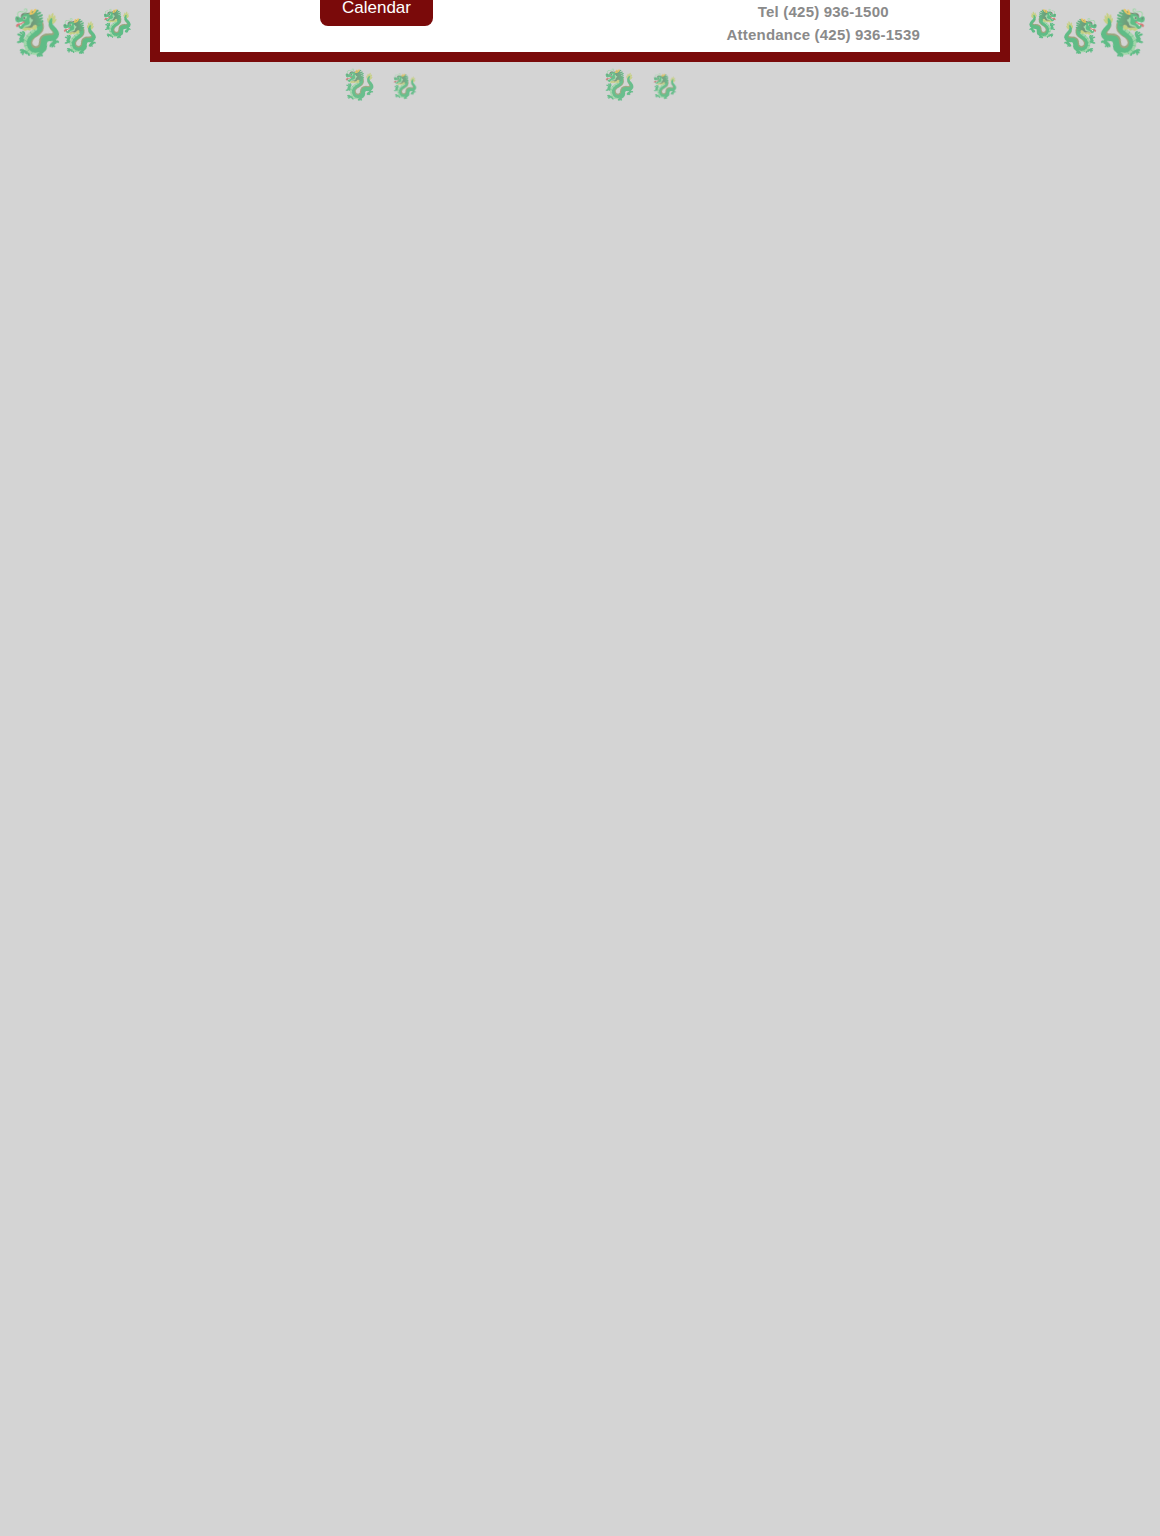🐉 🐉 🐉
🐉 🐉 🐉
Calendar
Tel (425) 936-1500
Attendance (425) 936-1539
🐉 🐉 🐉 🐉